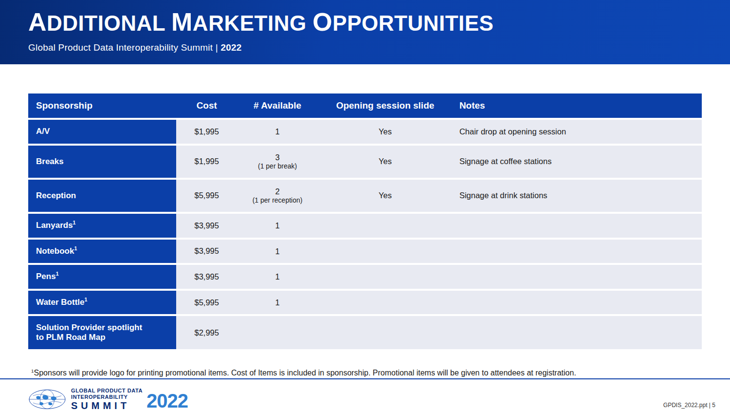ADDITIONAL MARKETING OPPORTUNITIES
Global Product Data Interoperability Summit | 2022
| Sponsorship | Cost | # Available | Opening session slide | Notes |
| --- | --- | --- | --- | --- |
| A/V | $1,995 | 1 | Yes | Chair drop at opening session |
| Breaks | $1,995 | 3 (1 per break) | Yes | Signage at coffee stations |
| Reception | $5,995 | 2 (1 per reception) | Yes | Signage at drink stations |
| Lanyards 1 | $3,995 | 1 | | |
| Notebook 1 | $3,995 | 1 | | |
| Pens 1 | $3,995 | 1 | | |
| Water Bottle 1 | $5,995 | 1 | | |
| Solution Provider spotlight to PLM Road Map | $2,995 | | | |
1Sponsors will provide logo for printing promotional items. Cost of Items is included in sponsorship. Promotional items will be given to attendees at registration.
GLOBAL PRODUCT DATA INTEROPERABILITY SUMMIT
2022
GPDIS_2022.ppt | 5